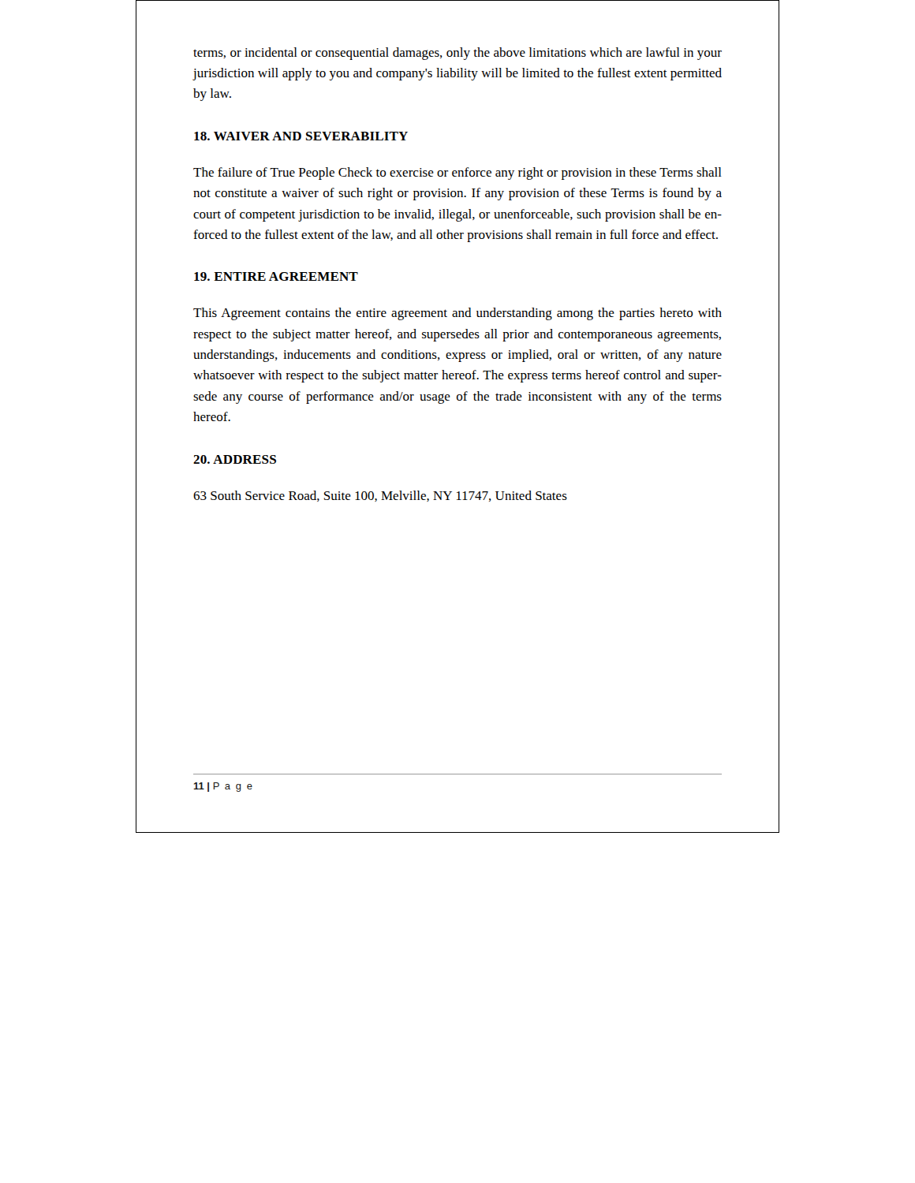terms, or incidental or consequential damages, only the above limitations which are lawful in your jurisdiction will apply to you and company's liability will be limited to the fullest extent permitted by law.
18. WAIVER AND SEVERABILITY
The failure of True People Check to exercise or enforce any right or provision in these Terms shall not constitute a waiver of such right or provision. If any provision of these Terms is found by a court of competent jurisdiction to be invalid, illegal, or unenforceable, such provision shall be enforced to the fullest extent of the law, and all other provisions shall remain in full force and effect.
19. ENTIRE AGREEMENT
This Agreement contains the entire agreement and understanding among the parties hereto with respect to the subject matter hereof, and supersedes all prior and contemporaneous agreements, understandings, inducements and conditions, express or implied, oral or written, of any nature whatsoever with respect to the subject matter hereof. The express terms hereof control and supersede any course of performance and/or usage of the trade inconsistent with any of the terms hereof.
20. ADDRESS
63 South Service Road, Suite 100, Melville, NY 11747, United States
11 | P a g e